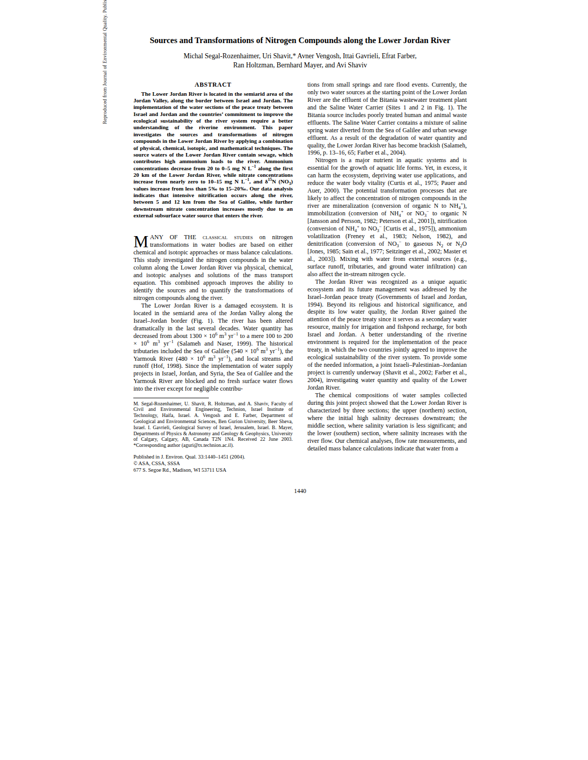Reproduced from Journal of Environmental Quality. Published by ASA, CSSA, and SSSA. All copyrights reserved.
Sources and Transformations of Nitrogen Compounds along the Lower Jordan River
Michal Segal-Rozenhaimer, Uri Shavit,* Avner Vengosh, Ittai Gavrieli, Efrat Farber, Ran Holtzman, Bernhard Mayer, and Avi Shaviv
ABSTRACT
The Lower Jordan River is located in the semiarid area of the Jordan Valley, along the border between Israel and Jordan. The implementation of the water sections of the peace treaty between Israel and Jordan and the countries’ commitment to improve the ecological sustainability of the river system require a better understanding of the riverine environment. This paper investigates the sources and transformations of nitrogen compounds in the Lower Jordan River by applying a combination of physical, chemical, isotopic, and mathematical techniques. The source waters of the Lower Jordan River contain sewage, which contributes high ammonium loads to the river. Ammonium concentrations decrease from 20 to 0–5 mg N L−1 along the first 20 km of the Lower Jordan River, while nitrate concentrations increase from nearly zero to 10–15 mg N L−1, and δ15N (NO3) values increase from less than 5‰ to 15–20‰. Our data analysis indicates that intensive nitrification occurs along the river, between 5 and 12 km from the Sea of Galilee, while further downstream nitrate concentration increases mostly due to an external subsurface water source that enters the river.
MANY OF THE classical studies on nitrogen transformations in water bodies are based on either chemical and isotopic approaches or mass balance calculations. This study investigated the nitrogen compounds in the water column along the Lower Jordan River via physical, chemical, and isotopic analyses and solutions of the mass transport equation. This combined approach improves the ability to identify the sources and to quantify the transformations of nitrogen compounds along the river.
The Lower Jordan River is a damaged ecosystem. It is located in the semiarid area of the Jordan Valley along the Israel–Jordan border (Fig. 1). The river has been altered dramatically in the last several decades. Water quantity has decreased from about 1300 × 106 m3 yr−1 to a mere 100 to 200 × 106 m3 yr−1 (Salameh and Naser, 1999). The historical tributaries included the Sea of Galilee (540 × 106 m3 yr−1), the Yarmouk River (480 × 106 m3 yr−1), and local streams and runoff (Hof, 1998). Since the implementation of water supply projects in Israel, Jordan, and Syria, the Sea of Galilee and the Yarmouk River are blocked and no fresh surface water flows into the river except for negligible contribu-
M. Segal-Rozenhaimer, U. Shavit, R. Holtzman, and A. Shaviv, Faculty of Civil and Environmental Engineering, Technion, Israel Institute of Technology, Haifa, Israel. A. Vengosh and E. Farber, Department of Geological and Environmental Sciences, Ben Gurion University, Beer Sheva, Israel. I. Gavrieli, Geological Survey of Israel, Jerusalem, Israel. B. Mayer, Departments of Physics & Astronomy and Geology & Geophysics, University of Calgary, Calgary, AB, Canada T2N 1N4. Received 22 June 2003. *Corresponding author (aguri@tx.technion.ac.il).
Published in J. Environ. Qual. 33:1440–1451 (2004).
© ASA, CSSA, SSSA
677 S. Segoe Rd., Madison, WI 53711 USA
tions from small springs and rare flood events. Currently, the only two water sources at the starting point of the Lower Jordan River are the effluent of the Bitania wastewater treatment plant and the Saline Water Carrier (Sites 1 and 2 in Fig. 1). The Bitania source includes poorly treated human and animal waste effluents. The Saline Water Carrier contains a mixture of saline spring water diverted from the Sea of Galilee and urban sewage effluent. As a result of the degradation of water quantity and quality, the Lower Jordan River has become brackish (Salameh, 1996, p. 13–16, 65; Farber et al., 2004).
Nitrogen is a major nutrient in aquatic systems and is essential for the growth of aquatic life forms. Yet, in excess, it can harm the ecosystem, depriving water use applications, and reduce the water body vitality (Curtis et al., 1975; Pauer and Auer, 2000). The potential transformation processes that are likely to affect the concentration of nitrogen compounds in the river are mineralization (conversion of organic N to NH4+), immobilization (conversion of NH4+ or NO3− to organic N [Jansson and Persson, 1982; Peterson et al., 2001]), nitrification (conversion of NH4+ to NO3− [Curtis et al., 1975]), ammonium volatilization (Freney et al., 1983; Nelson, 1982), and denitrification (conversion of NO3− to gaseous N2 or N2O [Jones, 1985; Sain et al., 1977; Seitzinger et al., 2002; Master et al., 2003]). Mixing with water from external sources (e.g., surface runoff, tributaries, and ground water infiltration) can also affect the in-stream nitrogen cycle.
The Jordan River was recognized as a unique aquatic ecosystem and its future management was addressed by the Israel–Jordan peace treaty (Governments of Israel and Jordan, 1994). Beyond its religious and historical significance, and despite its low water quality, the Jordan River gained the attention of the peace treaty since it serves as a secondary water resource, mainly for irrigation and fishpond recharge, for both Israel and Jordan. A better understanding of the riverine environment is required for the implementation of the peace treaty, in which the two countries jointly agreed to improve the ecological sustainability of the river system. To provide some of the needed information, a joint Israeli–Palestinian–Jordanian project is currently underway (Shavit et al., 2002; Farber et al., 2004), investigating water quantity and quality of the Lower Jordan River.
The chemical compositions of water samples collected during this joint project showed that the Lower Jordan River is characterized by three sections; the upper (northern) section, where the initial high salinity decreases downstream; the middle section, where salinity variation is less significant; and the lower (southern) section, where salinity increases with the river flow. Our chemical analyses, flow rate measurements, and detailed mass balance calculations indicate that water from a
1440